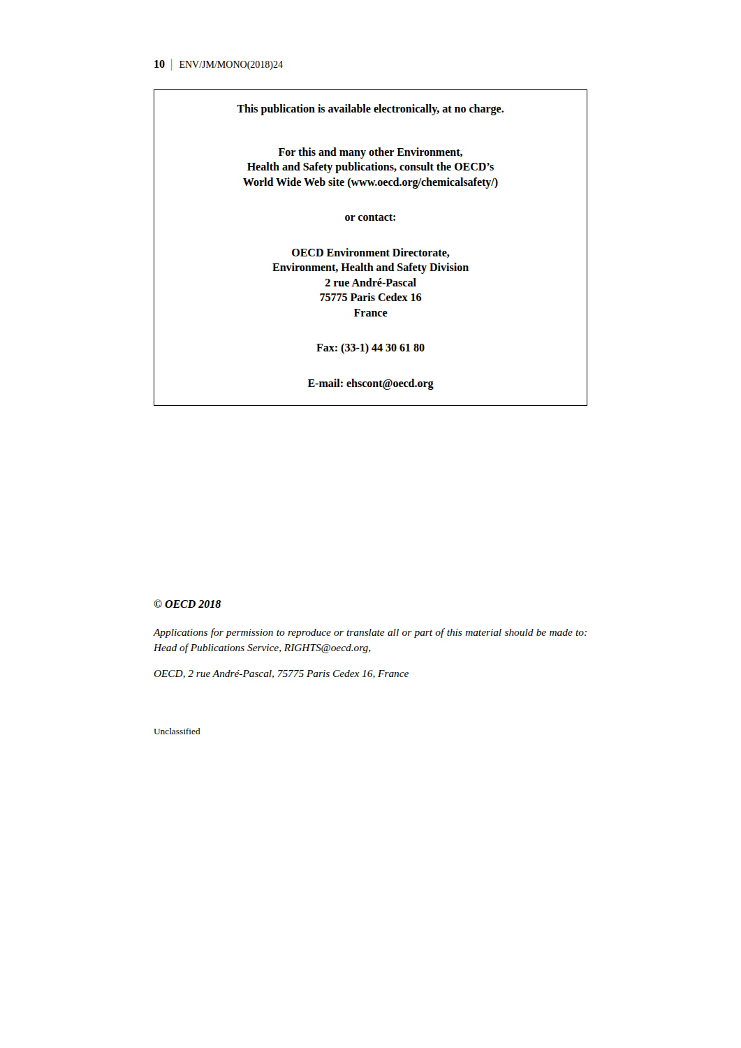10│ENV/JM/MONO(2018)24
This publication is available electronically, at no charge.
For this and many other Environment,
Health and Safety publications, consult the OECD’s
World Wide Web site (www.oecd.org/chemicalsafety/)
or contact:
OECD Environment Directorate,
Environment, Health and Safety Division
2 rue André-Pascal
75775 Paris Cedex 16
France
Fax: (33-1) 44 30 61 80
E-mail: ehscont@oecd.org
© OECD 2018
Applications for permission to reproduce or translate all or part of this material should be made to: Head of Publications Service, RIGHTS@oecd.org,
OECD, 2 rue André-Pascal, 75775 Paris Cedex 16, France
Unclassified